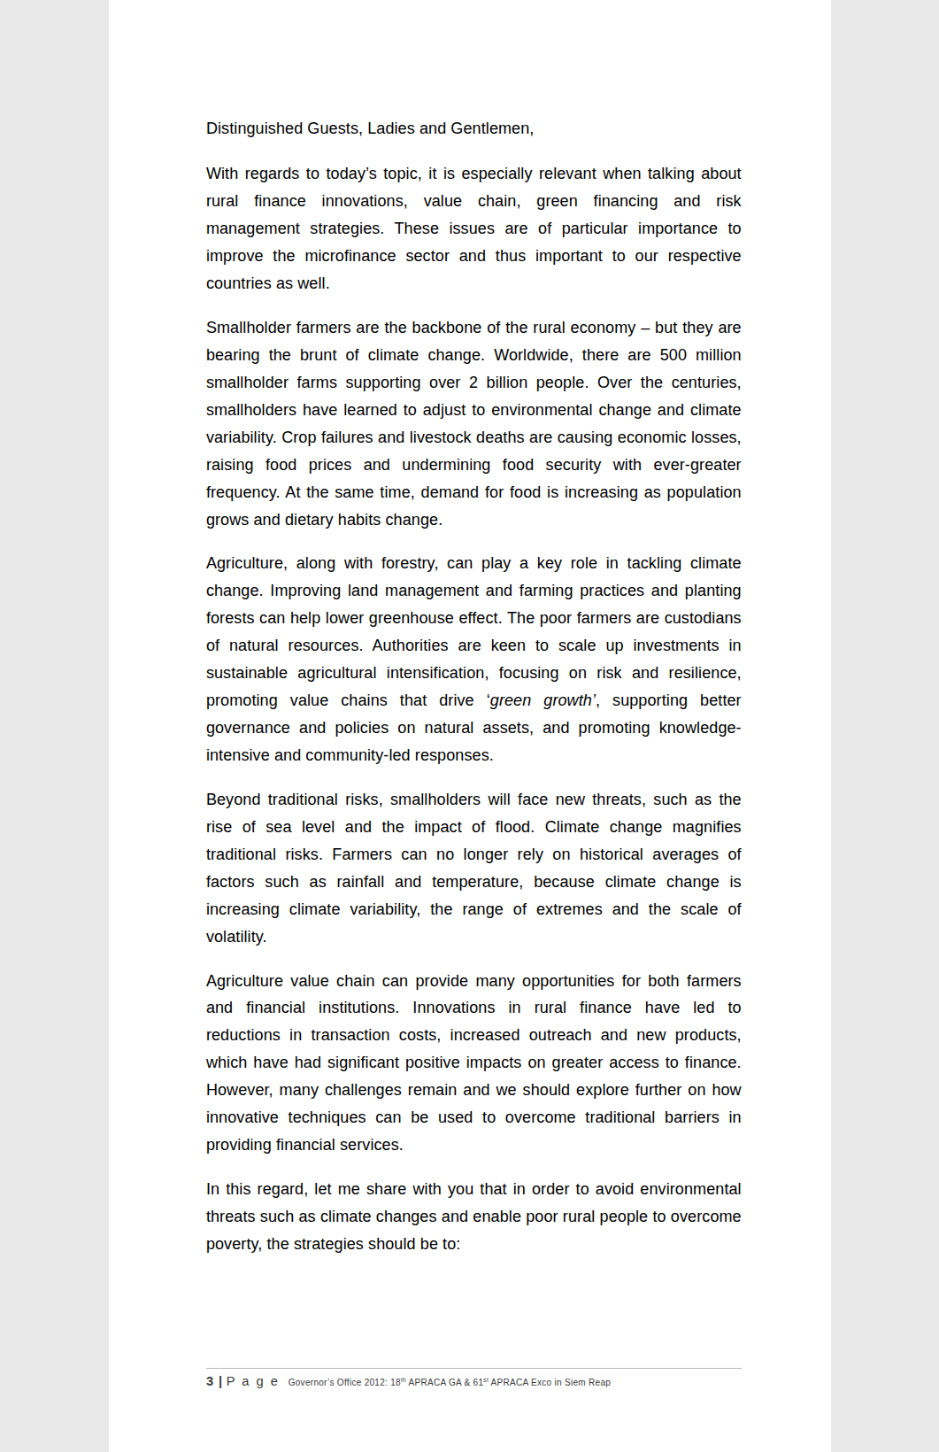Distinguished Guests, Ladies and Gentlemen,
With regards to today’s topic, it is especially relevant when talking about rural finance innovations, value chain, green financing and risk management strategies. These issues are of particular importance to improve the microfinance sector and thus important to our respective countries as well.
Smallholder farmers are the backbone of the rural economy – but they are bearing the brunt of climate change. Worldwide, there are 500 million smallholder farms supporting over 2 billion people. Over the centuries, smallholders have learned to adjust to environmental change and climate variability. Crop failures and livestock deaths are causing economic losses, raising food prices and undermining food security with ever-greater frequency. At the same time, demand for food is increasing as population grows and dietary habits change.
Agriculture, along with forestry, can play a key role in tackling climate change. Improving land management and farming practices and planting forests can help lower greenhouse effect. The poor farmers are custodians of natural resources. Authorities are keen to scale up investments in sustainable agricultural intensification, focusing on risk and resilience, promoting value chains that drive ‘green growth’, supporting better governance and policies on natural assets, and promoting knowledge-intensive and community-led responses.
Beyond traditional risks, smallholders will face new threats, such as the rise of sea level and the impact of flood. Climate change magnifies traditional risks. Farmers can no longer rely on historical averages of factors such as rainfall and temperature, because climate change is increasing climate variability, the range of extremes and the scale of volatility.
Agriculture value chain can provide many opportunities for both farmers and financial institutions. Innovations in rural finance have led to reductions in transaction costs, increased outreach and new products, which have had significant positive impacts on greater access to finance. However, many challenges remain and we should explore further on how innovative techniques can be used to overcome traditional barriers in providing financial services.
In this regard, let me share with you that in order to avoid environmental threats such as climate changes and enable poor rural people to overcome poverty, the strategies should be to:
3 | P a g e Governor’s Office 2012: 18th APRACA GA & 61st APRACA Exco in Siem Reap